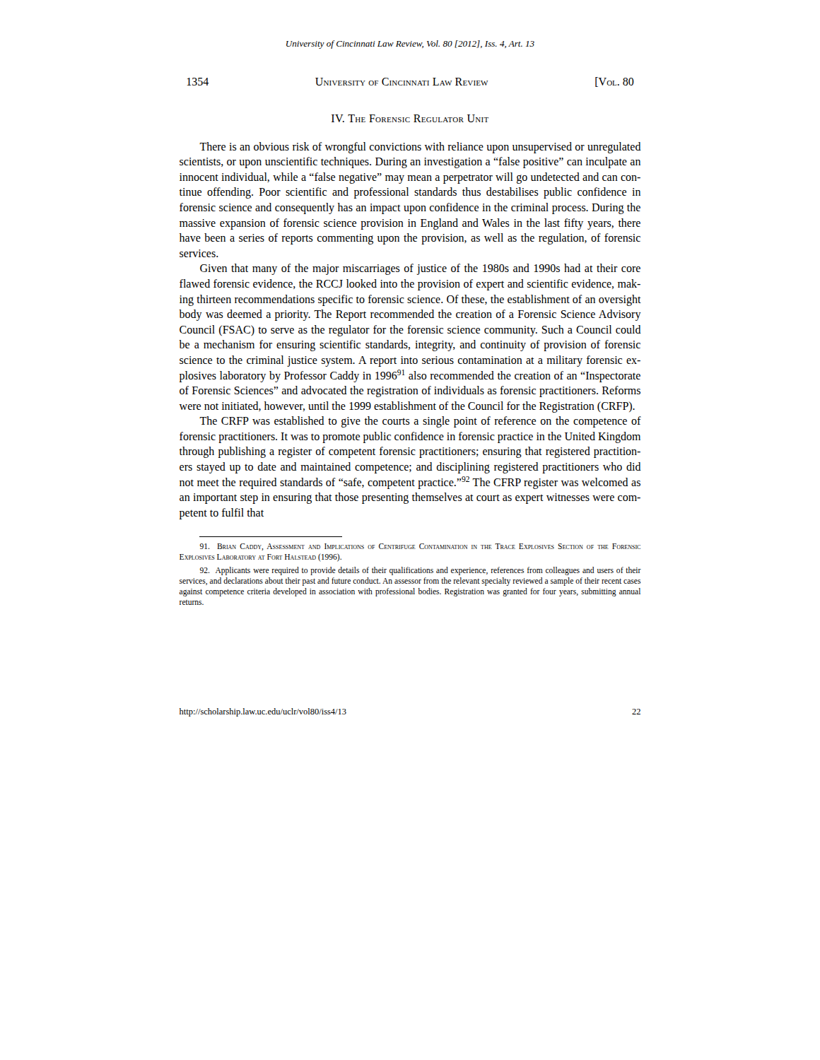University of Cincinnati Law Review, Vol. 80 [2012], Iss. 4, Art. 13
1354 University of Cincinnati Law Review [Vol. 80
IV. The Forensic Regulator Unit
There is an obvious risk of wrongful convictions with reliance upon unsupervised or unregulated scientists, or upon unscientific techniques. During an investigation a “false positive” can inculpate an innocent individual, while a “false negative” may mean a perpetrator will go undetected and can continue offending. Poor scientific and professional standards thus destabilises public confidence in forensic science and consequently has an impact upon confidence in the criminal process. During the massive expansion of forensic science provision in England and Wales in the last fifty years, there have been a series of reports commenting upon the provision, as well as the regulation, of forensic services.
Given that many of the major miscarriages of justice of the 1980s and 1990s had at their core flawed forensic evidence, the RCCJ looked into the provision of expert and scientific evidence, making thirteen recommendations specific to forensic science. Of these, the establishment of an oversight body was deemed a priority. The Report recommended the creation of a Forensic Science Advisory Council (FSAC) to serve as the regulator for the forensic science community. Such a Council could be a mechanism for ensuring scientific standards, integrity, and continuity of provision of forensic science to the criminal justice system. A report into serious contamination at a military forensic explosives laboratory by Professor Caddy in 199691 also recommended the creation of an “Inspectorate of Forensic Sciences” and advocated the registration of individuals as forensic practitioners. Reforms were not initiated, however, until the 1999 establishment of the Council for the Registration (CRFP).
The CRFP was established to give the courts a single point of reference on the competence of forensic practitioners. It was to promote public confidence in forensic practice in the United Kingdom through publishing a register of competent forensic practitioners; ensuring that registered practitioners stayed up to date and maintained competence; and disciplining registered practitioners who did not meet the required standards of “safe, competent practice.”92 The CFRP register was welcomed as an important step in ensuring that those presenting themselves at court as expert witnesses were competent to fulfil that
91. Brian Caddy, Assessment and Implications of Centrifuge Contamination in the Trace Explosives Section of the Forensic Explosives Laboratory at Fort Halstead (1996).
92. Applicants were required to provide details of their qualifications and experience, references from colleagues and users of their services, and declarations about their past and future conduct. An assessor from the relevant specialty reviewed a sample of their recent cases against competence criteria developed in association with professional bodies. Registration was granted for four years, submitting annual returns.
http://scholarship.law.uc.edu/uclr/vol80/iss4/13 22